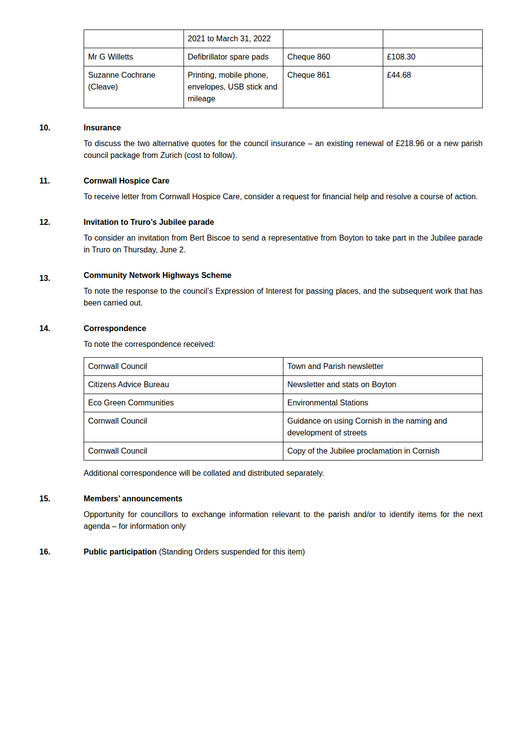| | 2021 to March 31, 2022 | | |
| Mr G Willetts | Defibrillator spare pads | Cheque 860 | £108.30 |
| Suzanne Cochrane (Cleave) | Printing, mobile phone, envelopes, USB stick and mileage | Cheque 861 | £44.68 |
10.
Insurance
To discuss the two alternative quotes for the council insurance – an existing renewal of £218.96 or a new parish council package from Zurich (cost to follow).
11.
Cornwall Hospice Care
To receive letter from Cornwall Hospice Care, consider a request for financial help and resolve a course of action.
12.
Invitation to Truro’s Jubilee parade
To consider an invitation from Bert Biscoe to send a representative from Boyton to take part in the Jubilee parade in Truro on Thursday, June 2.
13.
Community Network Highways Scheme
To note the response to the council’s Expression of Interest for passing places, and the subsequent work that has been carried out.
14.
Correspondence
To note the correspondence received:
| Cornwall Council | Town and Parish newsletter |
| Citizens Advice Bureau | Newsletter and stats on Boyton |
| Eco Green Communities | Environmental Stations |
| Cornwall Council | Guidance on using Cornish in the naming and development of streets |
| Cornwall Council | Copy of the Jubilee proclamation in Cornish |
Additional correspondence will be collated and distributed separately.
15.
Members’ announcements
Opportunity for councillors to exchange information relevant to the parish and/or to identify items for the next agenda – for information only
16.
Public participation (Standing Orders suspended for this item)